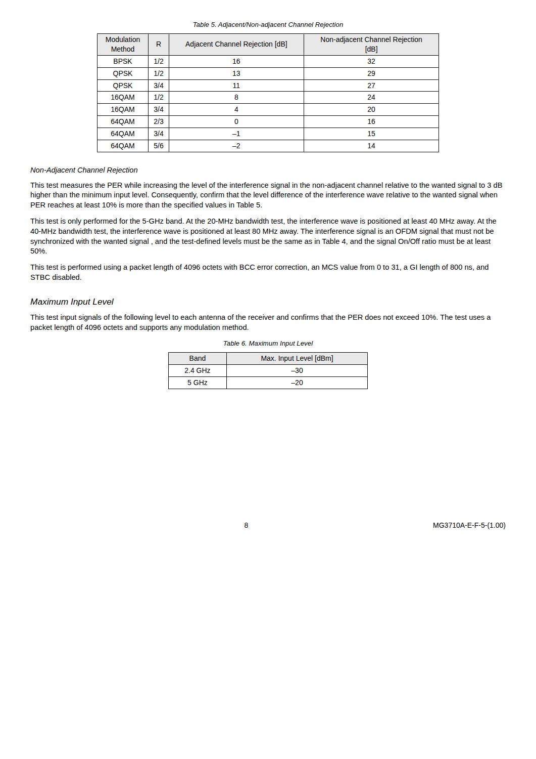Table 5. Adjacent/Non-adjacent Channel Rejection
| Modulation Method | R | Adjacent Channel Rejection [dB] | Non-adjacent Channel Rejection [dB] |
| --- | --- | --- | --- |
| BPSK | 1/2 | 16 | 32 |
| QPSK | 1/2 | 13 | 29 |
| QPSK | 3/4 | 11 | 27 |
| 16QAM | 1/2 | 8 | 24 |
| 16QAM | 3/4 | 4 | 20 |
| 64QAM | 2/3 | 0 | 16 |
| 64QAM | 3/4 | –1 | 15 |
| 64QAM | 5/6 | –2 | 14 |
Non-Adjacent Channel Rejection
This test measures the PER while increasing the level of the interference signal in the non-adjacent channel relative to the wanted signal to 3 dB higher than the minimum input level. Consequently, confirm that the level difference of the interference wave relative to the wanted signal when PER reaches at least 10% is more than the specified values in Table 5.
This test is only performed for the 5-GHz band. At the 20-MHz bandwidth test, the interference wave is positioned at least 40 MHz away. At the 40-MHz bandwidth test, the interference wave is positioned at least 80 MHz away. The interference signal is an OFDM signal that must not be synchronized with the wanted signal , and the test-defined levels must be the same as in Table 4, and the signal On/Off ratio must be at least 50%.
This test is performed using a packet length of 4096 octets with BCC error correction, an MCS value from 0 to 31, a GI length of 800 ns, and STBC disabled.
Maximum Input Level
This test input signals of the following level to each antenna of the receiver and confirms that the PER does not exceed 10%. The test uses a packet length of 4096 octets and supports any modulation method.
Table 6. Maximum Input Level
| Band | Max. Input Level [dBm] |
| --- | --- |
| 2.4 GHz | –30 |
| 5 GHz | –20 |
8 MG3710A-E-F-5-(1.00)